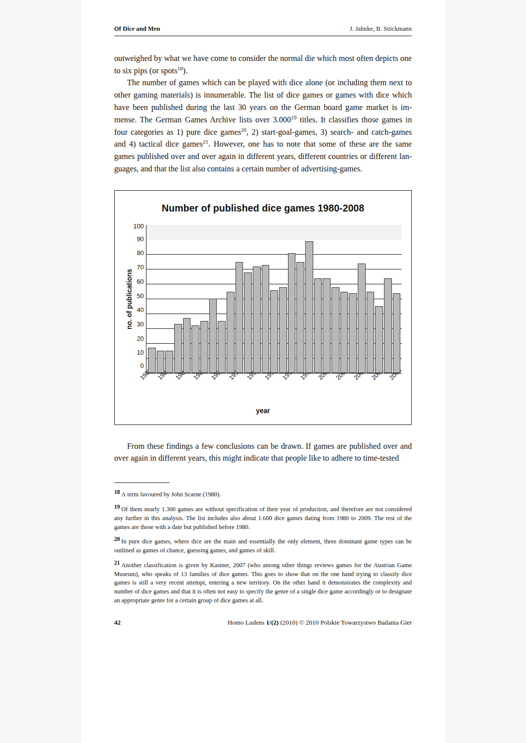Of Dice and Men
J. Jahnke, B. Stöckmann
outweighed by what we have come to consider the normal die which most often depicts one to six pips (or spots18).
The number of games which can be played with dice alone (or including them next to other gaming materials) is innumerable. The list of dice games or games with dice which have been published during the last 30 years on the German board game market is immense. The German Games Archive lists over 3.00019 titles. It classifies those games in four categories as 1) pure dice games20, 2) start-goal-games, 3) search- and catch-games and 4) tactical dice games21. However, one has to note that some of these are the same games published over and over again in different years, different countries or different languages, and that the list also contains a certain number of advertising-games.
Number of published dice games 1980-2008
no. of publications
100 90 80 70 60 50 40 30 20 10 0
1980
1982
1984
1986
1988
1990
1992
1994
1996
1998
2000
2002
2004
2006
2008
year
From these findings a few conclusions can be drawn. If games are published over and over again in different years, this might indicate that people like to adhere to time-tested
18 A term favoured by John Scarne (1980).
19 Of them nearly 1.300 games are without specification of their year of production, and therefore are not considered any further in this analysis. The list includes also about 1.600 dice games dating from 1980 to 2009. The rest of the games are those with a date but published before 1980.
20 In pure dice games, where dice are the main and essentially the only element, three dominant game types can be outlined as games of chance, guessing games, and games of skill.
21 Another classification is given by Kastner, 2007 (who among other things reviews games for the Austrian Game Museum), who speaks of 13 families of dice games. This goes to show that on the one hand trying to classify dice games is still a very recent attempt, entering a new territory. On the other hand it demonstrates the complexity and number of dice games and that it is often not easy to specify the genre of a single dice game accordingly or to designate an appropriate genre for a certain group of dice games at all.
42
Homo Ludens 1/(2) (2010) © 2010 Polskie Towarzystwo Badania Gier